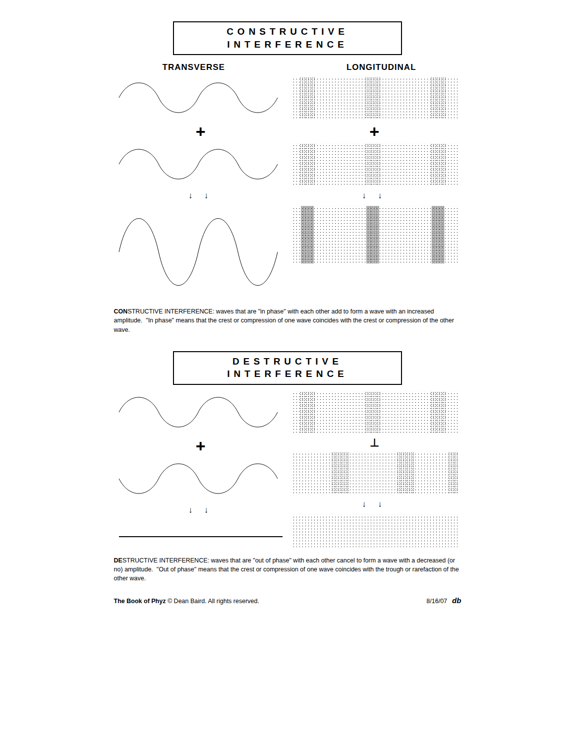CONSTRUCTIVE INTERFERENCE
TRANSVERSE
LONGITUDINAL
+
↓ ↓
+
↓ ↓
CONSTRUCTIVE INTERFERENCE: waves that are "in phase" with each other add to form a wave with an increased amplitude. "In phase" means that the crest or compression of one wave coincides with the crest or compression of the other wave.
DESTRUCTIVE INTERFERENCE
+
↓ ↓
⊥
↓ ↓
DESTRUCTIVE INTERFERENCE: waves that are "out of phase" with each other cancel to form a wave with a decreased (or no) amplitude. "Out of phase" means that the crest or compression of one wave coincides with the trough or rarefaction of the other wave.
The Book of Phyz © Dean Baird. All rights reserved. 8/16/07 db